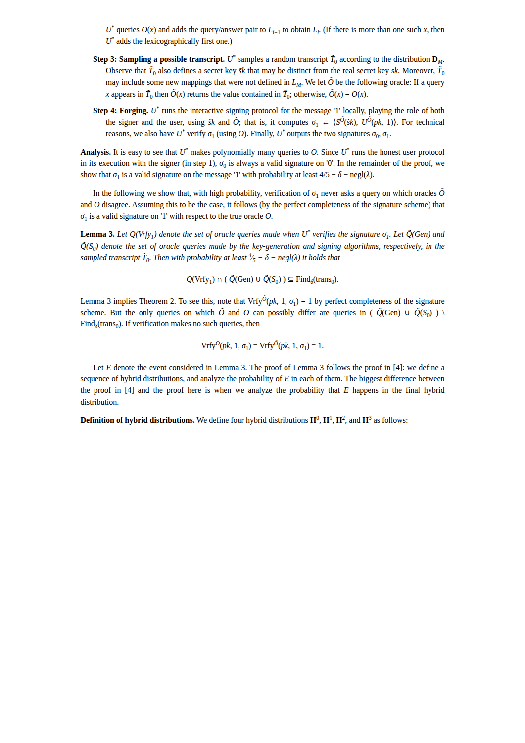U* queries O(x) and adds the query/answer pair to Li−1 to obtain Li. (If there is more than one such x, then U* adds the lexicographically first one.)
Step 3: Sampling a possible transcript. U* samples a random transcript T̃0 according to the distribution DM. Observe that T̃0 also defines a secret key s̃k that may be distinct from the real secret key sk. Moreover, T̃0 may include some new mappings that were not defined in LM. We let Õ be the following oracle: If a query x appears in T̃0 then Õ(x) returns the value contained in T̃0; otherwise, Õ(x) = O(x).
Step 4: Forging. U* runs the interactive signing protocol for the message '1' locally, playing the role of both the signer and the user, using s̃k and Õ; that is, it computes σ1 ← ⟨SÕ(s̃k), UÕ(pk, 1)⟩. For technical reasons, we also have U* verify σ1 (using O). Finally, U* outputs the two signatures σ0, σ1.
Analysis. It is easy to see that U* makes polynomially many queries to O. Since U* runs the honest user protocol in its execution with the signer (in step 1), σ0 is always a valid signature on '0'. In the remainder of the proof, we show that σ1 is a valid signature on the message '1' with probability at least 4/5 − δ − negl(λ).
In the following we show that, with high probability, verification of σ1 never asks a query on which oracles Õ and O disagree. Assuming this to be the case, it follows (by the perfect completeness of the signature scheme) that σ1 is a valid signature on '1' with respect to the true oracle O.
Lemma 3. Let Q(Vrfy1) denote the set of oracle queries made when U* verifies the signature σ1. Let Q̃(Gen) and Q̃(S0) denote the set of oracle queries made by the key-generation and signing algorithms, respectively, in the sampled transcript T̃0. Then with probability at least 4⁄5 − δ − negl(λ) it holds that
Q(Vrfy1) ∩ ( Q̃(Gen) ∪ Q̃(S0) ) ⊆ Findδ(trans0).
Lemma 3 implies Theorem 2. To see this, note that VrfyÕ(pk, 1, σ1) = 1 by perfect completeness of the signature scheme. But the only queries on which Õ and O can possibly differ are queries in ( Q̃(Gen) ∪ Q̃(S0) ) \ Findδ(trans0). If verification makes no such queries, then
VrfyO(pk, 1, σ1) = VrfyÕ(pk, 1, σ1) = 1.
Let E denote the event considered in Lemma 3. The proof of Lemma 3 follows the proof in [4]: we define a sequence of hybrid distributions, and analyze the probability of E in each of them. The biggest difference between the proof in [4] and the proof here is when we analyze the probability that E happens in the final hybrid distribution.
Definition of hybrid distributions. We define four hybrid distributions H0, H1, H2, and H3 as follows: